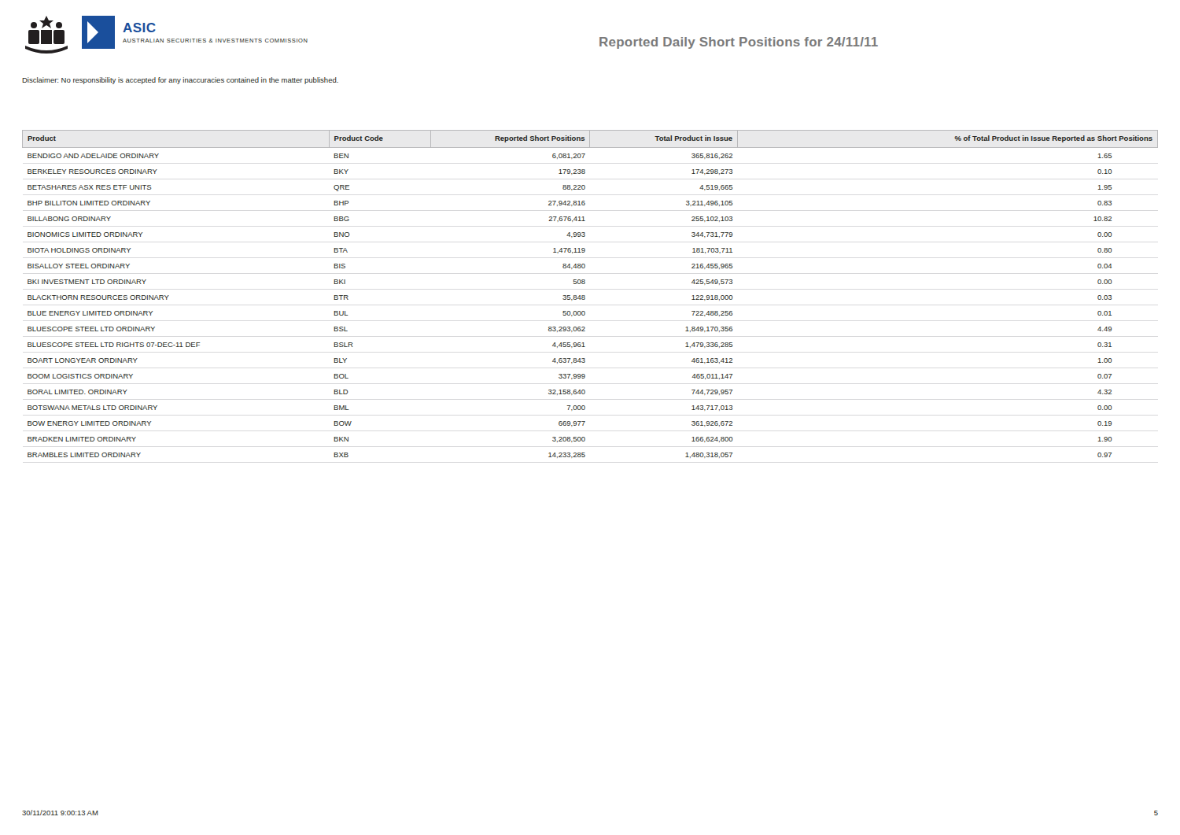ASIC
Australian Securities & Investments Commission
Reported Daily Short Positions for 24/11/11
Disclaimer: No responsibility is accepted for any inaccuracies contained in the matter published.
| Product | Product Code | Reported Short Positions | Total Product in Issue | % of Total Product in Issue Reported as Short Positions |
| --- | --- | --- | --- | --- |
| BENDIGO AND ADELAIDE ORDINARY | BEN | 6,081,207 | 365,816,262 | 1.65 |
| BERKELEY RESOURCES ORDINARY | BKY | 179,238 | 174,298,273 | 0.10 |
| BETASHARES ASX RES ETF UNITS | QRE | 88,220 | 4,519,665 | 1.95 |
| BHP BILLITON LIMITED ORDINARY | BHP | 27,942,816 | 3,211,496,105 | 0.83 |
| BILLABONG ORDINARY | BBG | 27,676,411 | 255,102,103 | 10.82 |
| BIONOMICS LIMITED ORDINARY | BNO | 4,993 | 344,731,779 | 0.00 |
| BIOTA HOLDINGS ORDINARY | BTA | 1,476,119 | 181,703,711 | 0.80 |
| BISALLOY STEEL ORDINARY | BIS | 84,480 | 216,455,965 | 0.04 |
| BKI INVESTMENT LTD ORDINARY | BKI | 508 | 425,549,573 | 0.00 |
| BLACKTHORN RESOURCES ORDINARY | BTR | 35,848 | 122,918,000 | 0.03 |
| BLUE ENERGY LIMITED ORDINARY | BUL | 50,000 | 722,488,256 | 0.01 |
| BLUESCOPE STEEL LTD ORDINARY | BSL | 83,293,062 | 1,849,170,356 | 4.49 |
| BLUESCOPE STEEL LTD RIGHTS 07-DEC-11 DEF | BSLR | 4,455,961 | 1,479,336,285 | 0.31 |
| BOART LONGYEAR ORDINARY | BLY | 4,637,843 | 461,163,412 | 1.00 |
| BOOM LOGISTICS ORDINARY | BOL | 337,999 | 465,011,147 | 0.07 |
| BORAL LIMITED. ORDINARY | BLD | 32,158,640 | 744,729,957 | 4.32 |
| BOTSWANA METALS LTD ORDINARY | BML | 7,000 | 143,717,013 | 0.00 |
| BOW ENERGY LIMITED ORDINARY | BOW | 669,977 | 361,926,672 | 0.19 |
| BRADKEN LIMITED ORDINARY | BKN | 3,208,500 | 166,624,800 | 1.90 |
| BRAMBLES LIMITED ORDINARY | BXB | 14,233,285 | 1,480,318,057 | 0.97 |
30/11/2011 9:00:13 AM
5